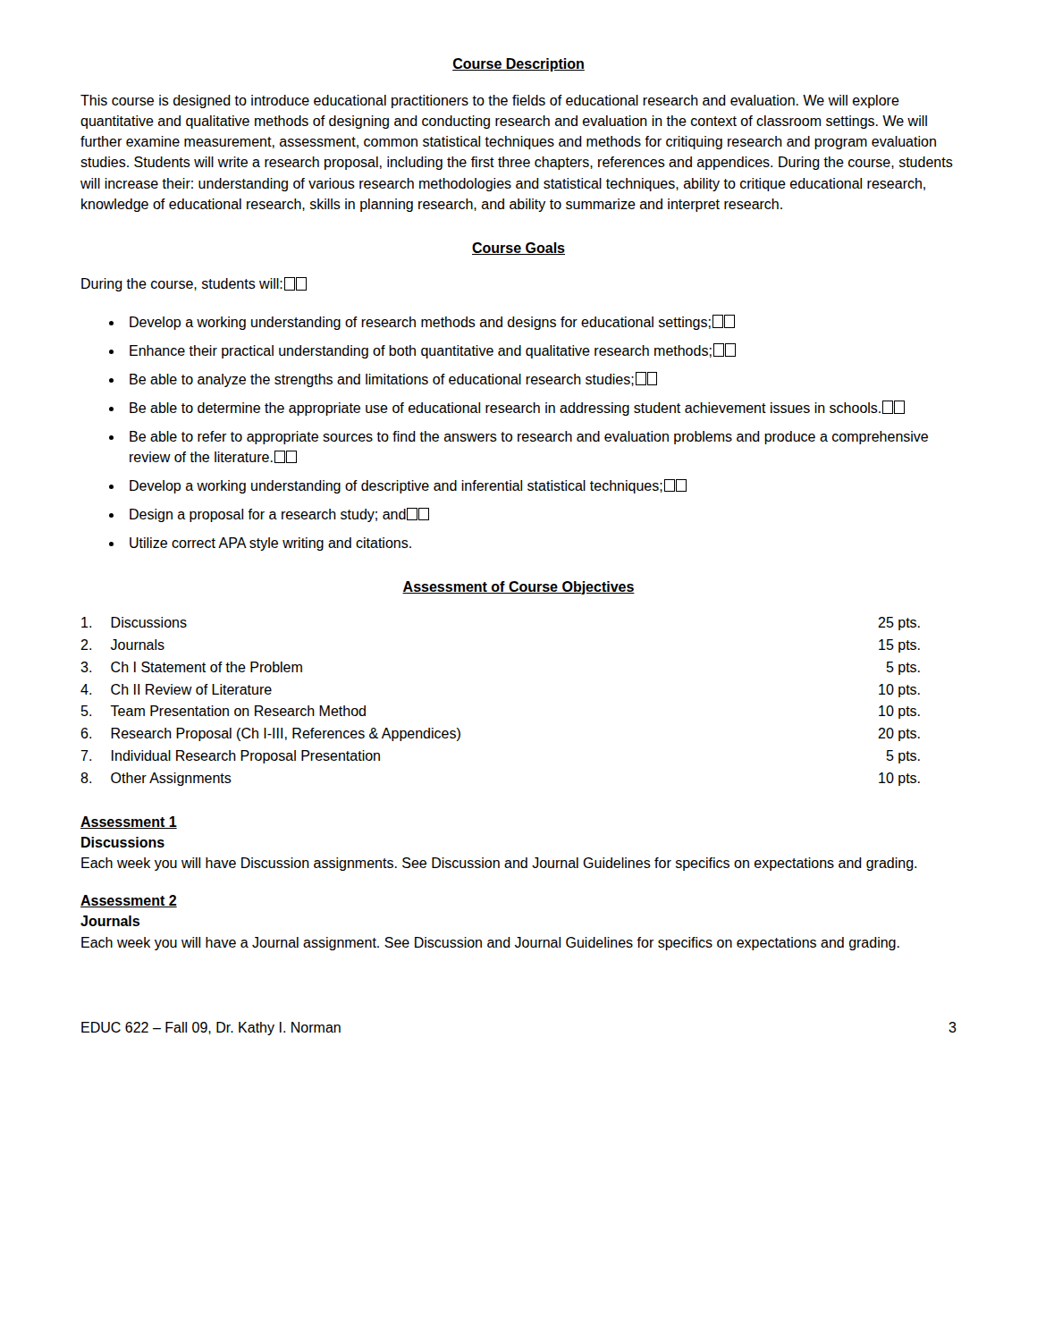Course Description
This course is designed to introduce educational practitioners to the fields of educational research and evaluation. We will explore quantitative and qualitative methods of designing and conducting research and evaluation in the context of classroom settings. We will further examine measurement, assessment, common statistical techniques and methods for critiquing research and program evaluation studies. Students will write a research proposal, including the first three chapters, references and appendices. During the course, students will increase their: understanding of various research methodologies and statistical techniques, ability to critique educational research, knowledge of educational research, skills in planning research, and ability to summarize and interpret research.
Course Goals
During the course, students will:
Develop a working understanding of research methods and designs for educational settings;
Enhance their practical understanding of both quantitative and qualitative research methods;
Be able to analyze the strengths and limitations of educational research studies;
Be able to determine the appropriate use of educational research in addressing student achievement issues in schools.
Be able to refer to appropriate sources to find the answers to research and evaluation problems and produce a comprehensive review of the literature.
Develop a working understanding of descriptive and inferential statistical techniques;
Design a proposal for a research study; and
Utilize correct APA style writing and citations.
Assessment of Course Objectives
| 1. | Discussions | 25 pts. |
| 2. | Journals | 15 pts. |
| 3. | Ch I Statement of the Problem | 5 pts. |
| 4. | Ch II Review of Literature | 10 pts. |
| 5. | Team Presentation on Research Method | 10 pts. |
| 6. | Research Proposal (Ch I-III, References & Appendices) | 20 pts. |
| 7. | Individual Research Proposal Presentation | 5 pts. |
| 8. | Other Assignments | 10 pts. |
Assessment 1
Discussions
Each week you will have Discussion assignments. See Discussion and Journal Guidelines for specifics on expectations and grading.
Assessment 2
Journals
Each week you will have a Journal assignment. See Discussion and Journal Guidelines for specifics on expectations and grading.
EDUC 622 – Fall 09, Dr. Kathy I. Norman 3